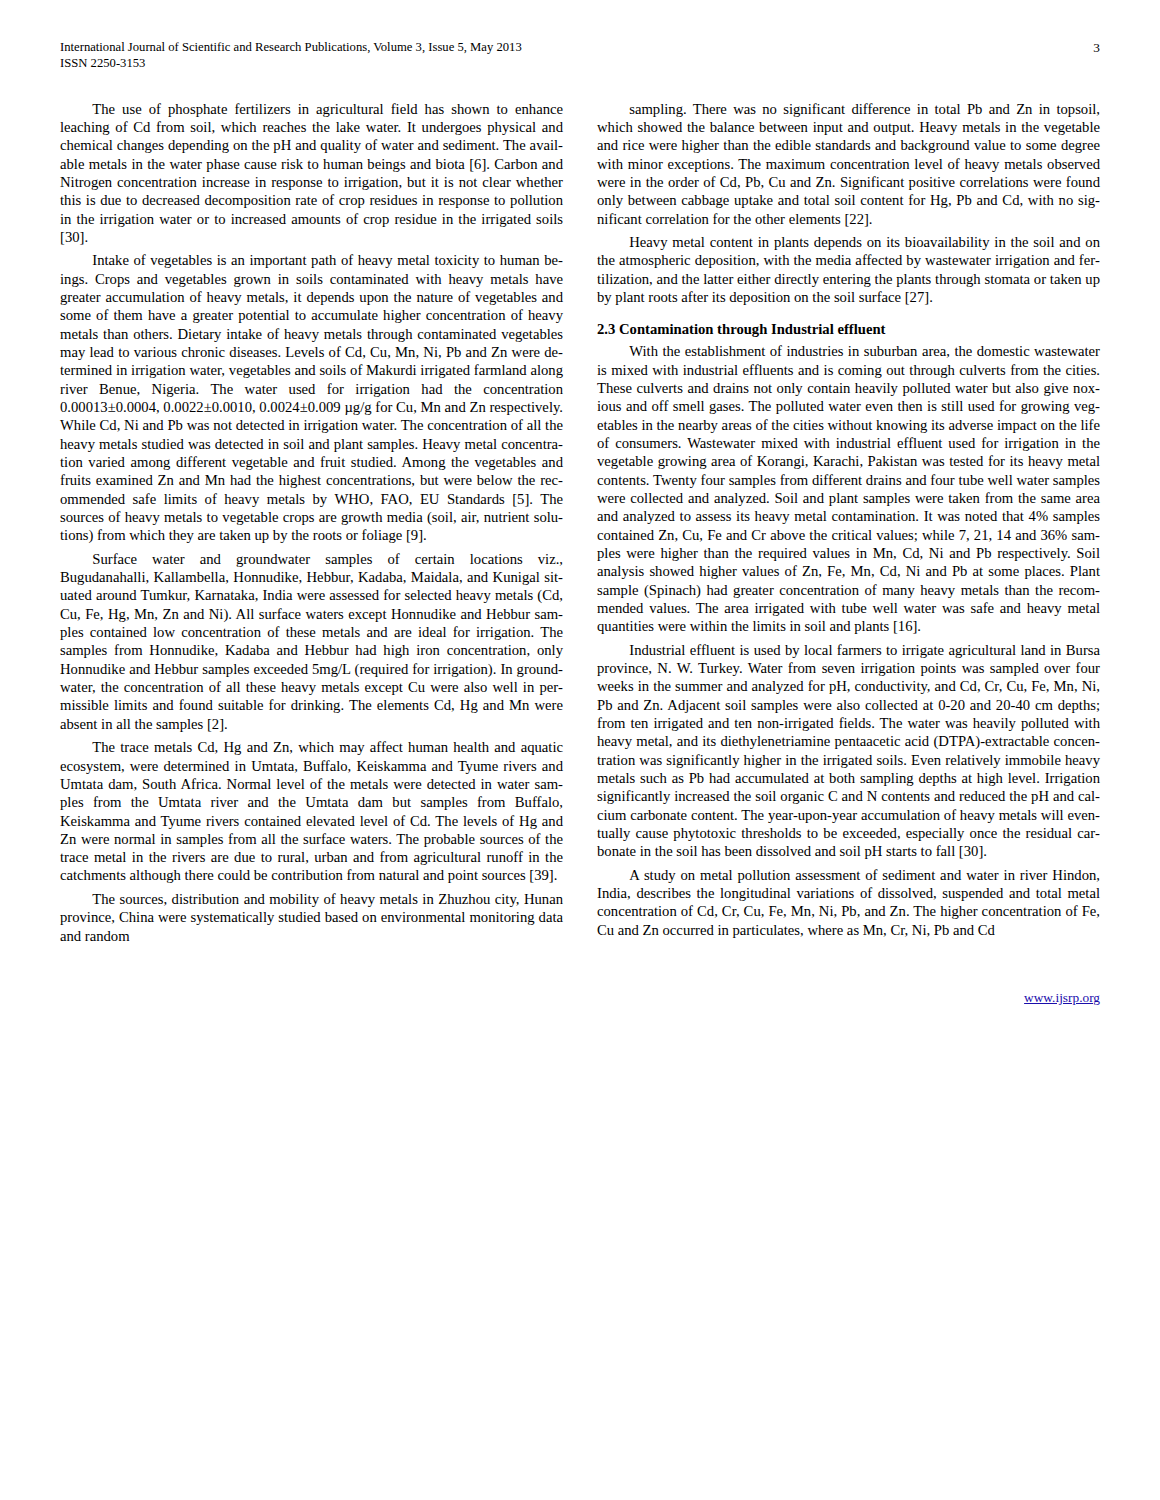International Journal of Scientific and Research Publications, Volume 3, Issue 5, May 2013
ISSN 2250-3153
3
The use of phosphate fertilizers in agricultural field has shown to enhance leaching of Cd from soil, which reaches the lake water. It undergoes physical and chemical changes depending on the pH and quality of water and sediment. The available metals in the water phase cause risk to human beings and biota [6]. Carbon and Nitrogen concentration increase in response to irrigation, but it is not clear whether this is due to decreased decomposition rate of crop residues in response to pollution in the irrigation water or to increased amounts of crop residue in the irrigated soils [30].
Intake of vegetables is an important path of heavy metal toxicity to human beings. Crops and vegetables grown in soils contaminated with heavy metals have greater accumulation of heavy metals, it depends upon the nature of vegetables and some of them have a greater potential to accumulate higher concentration of heavy metals than others. Dietary intake of heavy metals through contaminated vegetables may lead to various chronic diseases. Levels of Cd, Cu, Mn, Ni, Pb and Zn were determined in irrigation water, vegetables and soils of Makurdi irrigated farmland along river Benue, Nigeria. The water used for irrigation had the concentration 0.00013±0.0004, 0.0022±0.0010, 0.0024±0.009 µg/g for Cu, Mn and Zn respectively. While Cd, Ni and Pb was not detected in irrigation water. The concentration of all the heavy metals studied was detected in soil and plant samples. Heavy metal concentration varied among different vegetable and fruit studied. Among the vegetables and fruits examined Zn and Mn had the highest concentrations, but were below the recommended safe limits of heavy metals by WHO, FAO, EU Standards [5]. The sources of heavy metals to vegetable crops are growth media (soil, air, nutrient solutions) from which they are taken up by the roots or foliage [9].
Surface water and groundwater samples of certain locations viz., Bugudanahalli, Kallambella, Honnudike, Hebbur, Kadaba, Maidala, and Kunigal situated around Tumkur, Karnataka, India were assessed for selected heavy metals (Cd, Cu, Fe, Hg, Mn, Zn and Ni). All surface waters except Honnudike and Hebbur samples contained low concentration of these metals and are ideal for irrigation. The samples from Honnudike, Kadaba and Hebbur had high iron concentration, only Honnudike and Hebbur samples exceeded 5mg/L (required for irrigation). In groundwater, the concentration of all these heavy metals except Cu were also well in permissible limits and found suitable for drinking. The elements Cd, Hg and Mn were absent in all the samples [2].
The trace metals Cd, Hg and Zn, which may affect human health and aquatic ecosystem, were determined in Umtata, Buffalo, Keiskamma and Tyume rivers and Umtata dam, South Africa. Normal level of the metals were detected in water samples from the Umtata river and the Umtata dam but samples from Buffalo, Keiskamma and Tyume rivers contained elevated level of Cd. The levels of Hg and Zn were normal in samples from all the surface waters. The probable sources of the trace metal in the rivers are due to rural, urban and from agricultural runoff in the catchments although there could be contribution from natural and point sources [39].
The sources, distribution and mobility of heavy metals in Zhuzhou city, Hunan province, China were systematically studied based on environmental monitoring data and random
sampling. There was no significant difference in total Pb and Zn in topsoil, which showed the balance between input and output. Heavy metals in the vegetable and rice were higher than the edible standards and background value to some degree with minor exceptions. The maximum concentration level of heavy metals observed were in the order of Cd, Pb, Cu and Zn. Significant positive correlations were found only between cabbage uptake and total soil content for Hg, Pb and Cd, with no significant correlation for the other elements [22].
Heavy metal content in plants depends on its bioavailability in the soil and on the atmospheric deposition, with the media affected by wastewater irrigation and fertilization, and the latter either directly entering the plants through stomata or taken up by plant roots after its deposition on the soil surface [27].
2.3 Contamination through Industrial effluent
With the establishment of industries in suburban area, the domestic wastewater is mixed with industrial effluents and is coming out through culverts from the cities. These culverts and drains not only contain heavily polluted water but also give noxious and off smell gases. The polluted water even then is still used for growing vegetables in the nearby areas of the cities without knowing its adverse impact on the life of consumers. Wastewater mixed with industrial effluent used for irrigation in the vegetable growing area of Korangi, Karachi, Pakistan was tested for its heavy metal contents. Twenty four samples from different drains and four tube well water samples were collected and analyzed. Soil and plant samples were taken from the same area and analyzed to assess its heavy metal contamination. It was noted that 4% samples contained Zn, Cu, Fe and Cr above the critical values; while 7, 21, 14 and 36% samples were higher than the required values in Mn, Cd, Ni and Pb respectively. Soil analysis showed higher values of Zn, Fe, Mn, Cd, Ni and Pb at some places. Plant sample (Spinach) had greater concentration of many heavy metals than the recommended values. The area irrigated with tube well water was safe and heavy metal quantities were within the limits in soil and plants [16].
Industrial effluent is used by local farmers to irrigate agricultural land in Bursa province, N. W. Turkey. Water from seven irrigation points was sampled over four weeks in the summer and analyzed for pH, conductivity, and Cd, Cr, Cu, Fe, Mn, Ni, Pb and Zn. Adjacent soil samples were also collected at 0-20 and 20-40 cm depths; from ten irrigated and ten non-irrigated fields. The water was heavily polluted with heavy metal, and its diethylenetriamine pentaacetic acid (DTPA)-extractable concentration was significantly higher in the irrigated soils. Even relatively immobile heavy metals such as Pb had accumulated at both sampling depths at high level. Irrigation significantly increased the soil organic C and N contents and reduced the pH and calcium carbonate content. The year-upon-year accumulation of heavy metals will eventually cause phytotoxic thresholds to be exceeded, especially once the residual carbonate in the soil has been dissolved and soil pH starts to fall [30].
A study on metal pollution assessment of sediment and water in river Hindon, India, describes the longitudinal variations of dissolved, suspended and total metal concentration of Cd, Cr, Cu, Fe, Mn, Ni, Pb, and Zn. The higher concentration of Fe, Cu and Zn occurred in particulates, where as Mn, Cr, Ni, Pb and Cd
www.ijsrp.org